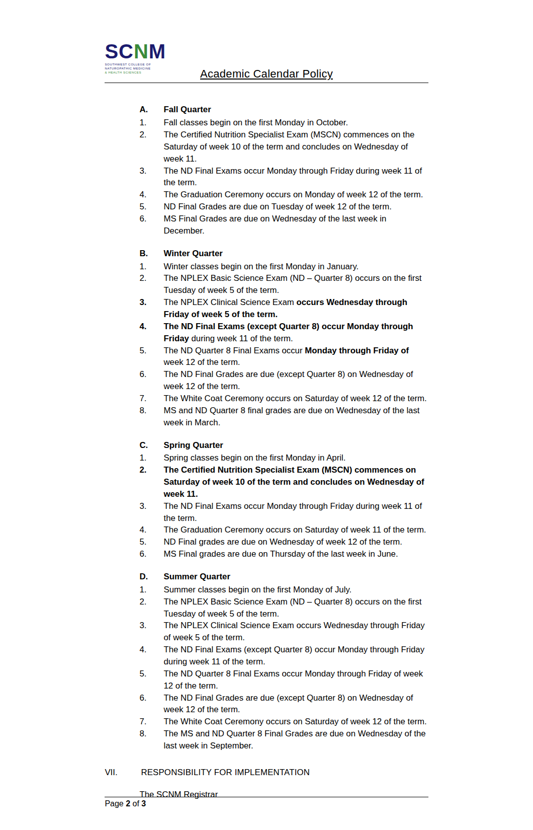SCNM
SOUTHWEST COLLEGE OF
NATUROPATHIC MEDICINE
& HEALTH SCIENCES
Academic Calendar Policy
A. Fall Quarter
1. Fall classes begin on the first Monday in October.
2. The Certified Nutrition Specialist Exam (MSCN) commences on the Saturday of week 10 of the term and concludes on Wednesday of week 11.
3. The ND Final Exams occur Monday through Friday during week 11 of the term.
4. The Graduation Ceremony occurs on Monday of week 12 of the term.
5. ND Final Grades are due on Tuesday of week 12 of the term.
6. MS Final Grades are due on Wednesday of the last week in December.
B. Winter Quarter
1. Winter classes begin on the first Monday in January.
2. The NPLEX Basic Science Exam (ND – Quarter 8) occurs on the first Tuesday of week 5 of the term.
3. The NPLEX Clinical Science Exam occurs Wednesday through Friday of week 5 of the term.
4. The ND Final Exams (except Quarter 8) occur Monday through Friday during week 11 of the term.
5. The ND Quarter 8 Final Exams occur Monday through Friday of week 12 of the term.
6. The ND Final Grades are due (except Quarter 8) on Wednesday of week 12 of the term.
7. The White Coat Ceremony occurs on Saturday of week 12 of the term.
8. MS and ND Quarter 8 final grades are due on Wednesday of the last week in March.
C. Spring Quarter
1. Spring classes begin on the first Monday in April.
2. The Certified Nutrition Specialist Exam (MSCN) commences on Saturday of week 10 of the term and concludes on Wednesday of week 11.
3. The ND Final Exams occur Monday through Friday during week 11 of the term.
4. The Graduation Ceremony occurs on Saturday of week 11 of the term.
5. ND Final grades are due on Wednesday of week 12 of the term.
6. MS Final grades are due on Thursday of the last week in June.
D. Summer Quarter
1. Summer classes begin on the first Monday of July.
2. The NPLEX Basic Science Exam (ND – Quarter 8) occurs on the first Tuesday of week 5 of the term.
3. The NPLEX Clinical Science Exam occurs Wednesday through Friday of week 5 of the term.
4. The ND Final Exams (except Quarter 8) occur Monday through Friday during week 11 of the term.
5. The ND Quarter 8 Final Exams occur Monday through Friday of week 12 of the term.
6. The ND Final Grades are due (except Quarter 8) on Wednesday of week 12 of the term.
7. The White Coat Ceremony occurs on Saturday of week 12 of the term.
8. The MS and ND Quarter 8 Final Grades are due on Wednesday of the last week in September.
VII. RESPONSIBILITY FOR IMPLEMENTATION
The SCNM Registrar
Page 2 of 3